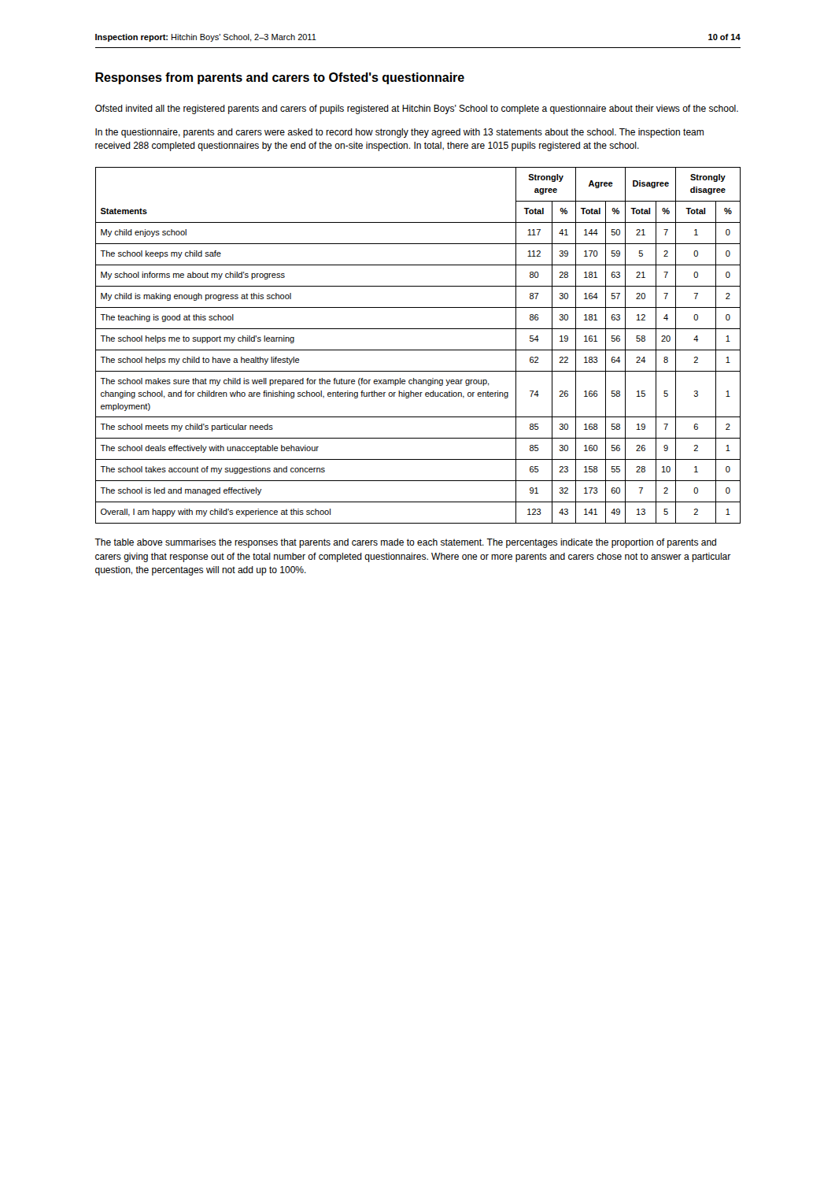Inspection report: Hitchin Boys' School, 2–3 March 2011
10 of 14
Responses from parents and carers to Ofsted's questionnaire
Ofsted invited all the registered parents and carers of pupils registered at Hitchin Boys' School to complete a questionnaire about their views of the school.
In the questionnaire, parents and carers were asked to record how strongly they agreed with 13 statements about the school. The inspection team received 288 completed questionnaires by the end of the on-site inspection. In total, there are 1015 pupils registered at the school.
| Statements | Strongly agree | Agree | Disagree | Strongly disagree |
| --- | --- | --- | --- | --- |
| Total | % | Total | % | Total | % | Total | % |
| My child enjoys school | 117 | 41 | 144 | 50 | 21 | 7 | 1 | 0 |
| The school keeps my child safe | 112 | 39 | 170 | 59 | 5 | 2 | 0 | 0 |
| My school informs me about my child's progress | 80 | 28 | 181 | 63 | 21 | 7 | 0 | 0 |
| My child is making enough progress at this school | 87 | 30 | 164 | 57 | 20 | 7 | 7 | 2 |
| The teaching is good at this school | 86 | 30 | 181 | 63 | 12 | 4 | 0 | 0 |
| The school helps me to support my child's learning | 54 | 19 | 161 | 56 | 58 | 20 | 4 | 1 |
| The school helps my child to have a healthy lifestyle | 62 | 22 | 183 | 64 | 24 | 8 | 2 | 1 |
| The school makes sure that my child is well prepared for the future (for example changing year group, changing school, and for children who are finishing school, entering further or higher education, or entering employment) | 74 | 26 | 166 | 58 | 15 | 5 | 3 | 1 |
| The school meets my child's particular needs | 85 | 30 | 168 | 58 | 19 | 7 | 6 | 2 |
| The school deals effectively with unacceptable behaviour | 85 | 30 | 160 | 56 | 26 | 9 | 2 | 1 |
| The school takes account of my suggestions and concerns | 65 | 23 | 158 | 55 | 28 | 10 | 1 | 0 |
| The school is led and managed effectively | 91 | 32 | 173 | 60 | 7 | 2 | 0 | 0 |
| Overall, I am happy with my child's experience at this school | 123 | 43 | 141 | 49 | 13 | 5 | 2 | 1 |
The table above summarises the responses that parents and carers made to each statement. The percentages indicate the proportion of parents and carers giving that response out of the total number of completed questionnaires. Where one or more parents and carers chose not to answer a particular question, the percentages will not add up to 100%.